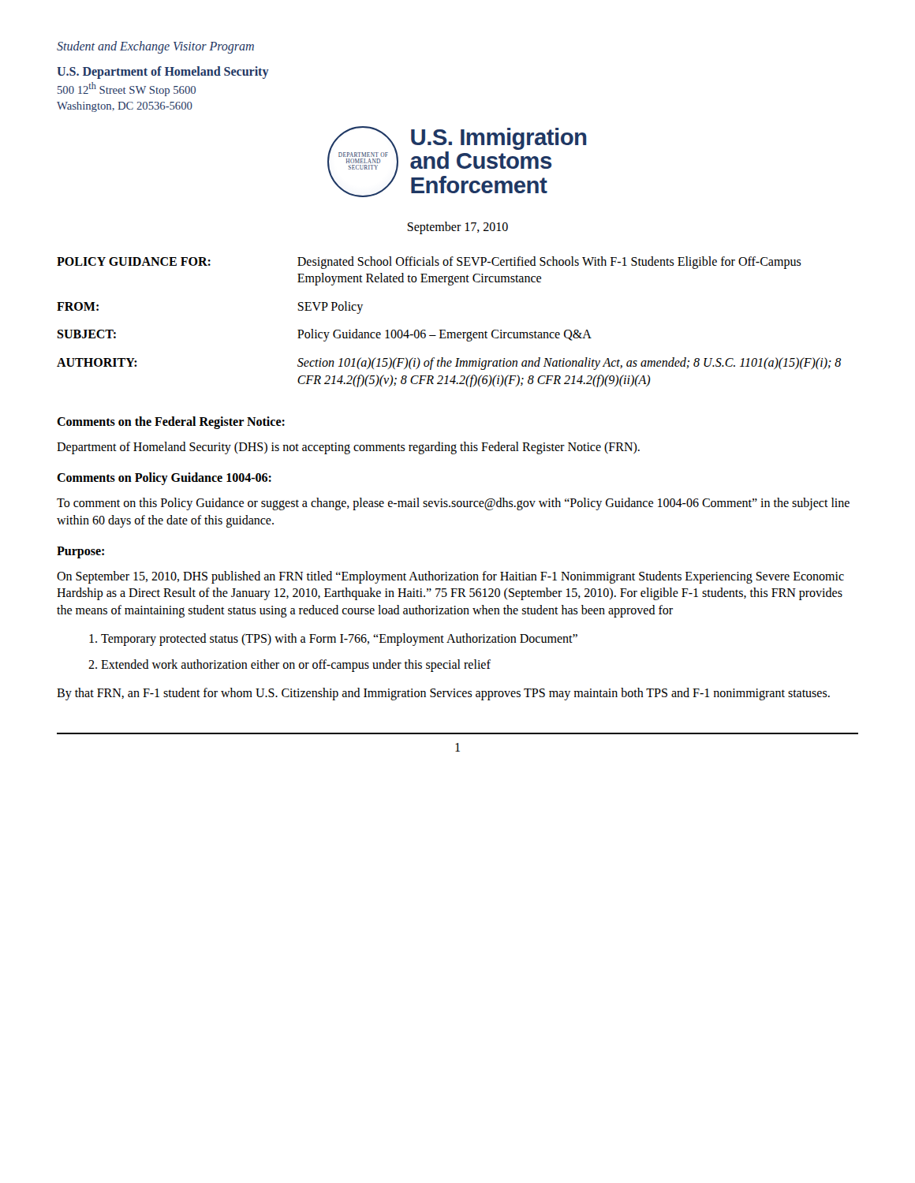Student and Exchange Visitor Program
U.S. Department of Homeland Security
500 12th Street SW Stop 5600
Washington, DC 20536-5600
DEPARTMENT OF
HOMELAND
SECURITY
U.S. Immigration
and Customs
Enforcement
September 17, 2010
| POLICY GUIDANCE FOR: | Designated School Officials of SEVP-Certified Schools With F-1 Students Eligible for Off-Campus Employment Related to Emergent Circumstance |
| FROM: | SEVP Policy |
| SUBJECT: | Policy Guidance 1004-06 – Emergent Circumstance Q&A |
| AUTHORITY: | Section 101(a)(15)(F)(i) of the Immigration and Nationality Act, as amended; 8 U.S.C. 1101(a)(15)(F)(i); 8 CFR 214.2(f)(5)(v); 8 CFR 214.2(f)(6)(i)(F); 8 CFR 214.2(f)(9)(ii)(A) |
Comments on the Federal Register Notice:
Department of Homeland Security (DHS) is not accepting comments regarding this Federal Register Notice (FRN).
Comments on Policy Guidance 1004-06:
To comment on this Policy Guidance or suggest a change, please e-mail sevis.source@dhs.gov with “Policy Guidance 1004-06 Comment” in the subject line within 60 days of the date of this guidance.
Purpose:
On September 15, 2010, DHS published an FRN titled “Employment Authorization for Haitian F-1 Nonimmigrant Students Experiencing Severe Economic Hardship as a Direct Result of the January 12, 2010, Earthquake in Haiti.” 75 FR 56120 (September 15, 2010). For eligible F-1 students, this FRN provides the means of maintaining student status using a reduced course load authorization when the student has been approved for
Temporary protected status (TPS) with a Form I-766, “Employment Authorization Document”
Extended work authorization either on or off-campus under this special relief
By that FRN, an F-1 student for whom U.S. Citizenship and Immigration Services approves TPS may maintain both TPS and F-1 nonimmigrant statuses.
1